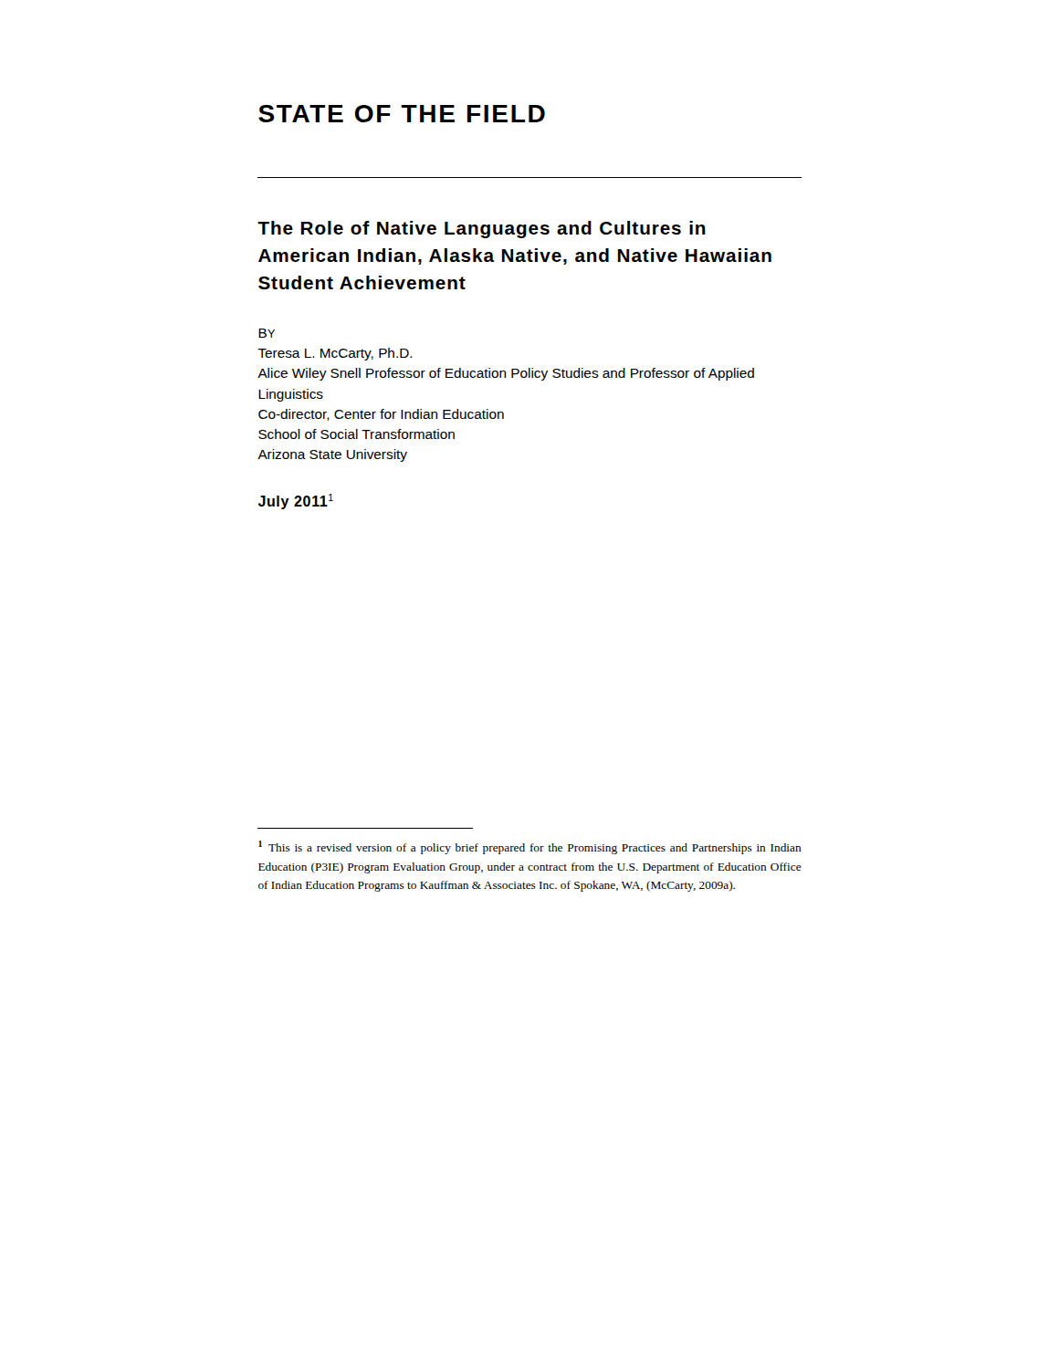STATE OF THE FIELD
The Role of Native Languages and Cultures in American Indian, Alaska Native, and Native Hawaiian Student Achievement
BY Teresa L. McCarty, Ph.D.
Alice Wiley Snell Professor of Education Policy Studies and Professor of Applied Linguistics
Co-director, Center for Indian Education
School of Social Transformation
Arizona State University
July 20111
1 This is a revised version of a policy brief prepared for the Promising Practices and Partnerships in Indian Education (P3IE) Program Evaluation Group, under a contract from the U.S. Department of Education Office of Indian Education Programs to Kauffman & Associates Inc. of Spokane, WA, (McCarty, 2009a).